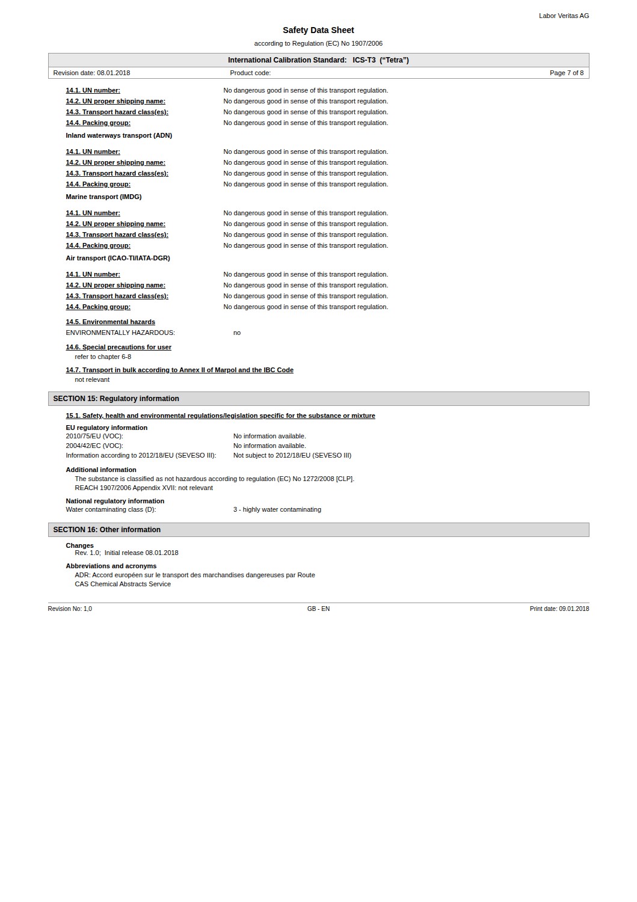Labor Veritas AG
Safety Data Sheet
according to Regulation (EC) No 1907/2006
International Calibration Standard: ICS-T3 (“Tetra”)
Revision date: 08.01.2018 Product code: Page 7 of 8
| 14.1. UN number: | No dangerous good in sense of this transport regulation. |
| 14.2. UN proper shipping name: | No dangerous good in sense of this transport regulation. |
| 14.3. Transport hazard class(es): | No dangerous good in sense of this transport regulation. |
| 14.4. Packing group: | No dangerous good in sense of this transport regulation. |
Inland waterways transport (ADN)
| 14.1. UN number: | No dangerous good in sense of this transport regulation. |
| 14.2. UN proper shipping name: | No dangerous good in sense of this transport regulation. |
| 14.3. Transport hazard class(es): | No dangerous good in sense of this transport regulation. |
| 14.4. Packing group: | No dangerous good in sense of this transport regulation. |
Marine transport (IMDG)
| 14.1. UN number: | No dangerous good in sense of this transport regulation. |
| 14.2. UN proper shipping name: | No dangerous good in sense of this transport regulation. |
| 14.3. Transport hazard class(es): | No dangerous good in sense of this transport regulation. |
| 14.4. Packing group: | No dangerous good in sense of this transport regulation. |
Air transport (ICAO-TI/IATA-DGR)
| 14.1. UN number: | No dangerous good in sense of this transport regulation. |
| 14.2. UN proper shipping name: | No dangerous good in sense of this transport regulation. |
| 14.3. Transport hazard class(es): | No dangerous good in sense of this transport regulation. |
| 14.4. Packing group: | No dangerous good in sense of this transport regulation. |
14.5. Environmental hazards
ENVIRONMENTALLY HAZARDOUS:
no
14.6. Special precautions for user
refer to chapter 6-8
14.7. Transport in bulk according to Annex II of Marpol and the IBC Code
not relevant
SECTION 15: Regulatory information
15.1. Safety, health and environmental regulations/legislation specific for the substance or mixture
EU regulatory information
2010/75/EU (VOC):
No information available.
2004/42/EC (VOC):
No information available.
Information according to 2012/18/EU (SEVESO III):
Not subject to 2012/18/EU (SEVESO III)
Additional information
The substance is classified as not hazardous according to regulation (EC) No 1272/2008 [CLP].
REACH 1907/2006 Appendix XVII: not relevant
National regulatory information
Water contaminating class (D):
3 - highly water contaminating
SECTION 16: Other information
Changes
Rev. 1.0; Initial release 08.01.2018
Abbreviations and acronyms
ADR: Accord européen sur le transport des marchandises dangereuses par Route
CAS Chemical Abstracts Service
Revision No: 1,0 GB - EN Print date: 09.01.2018